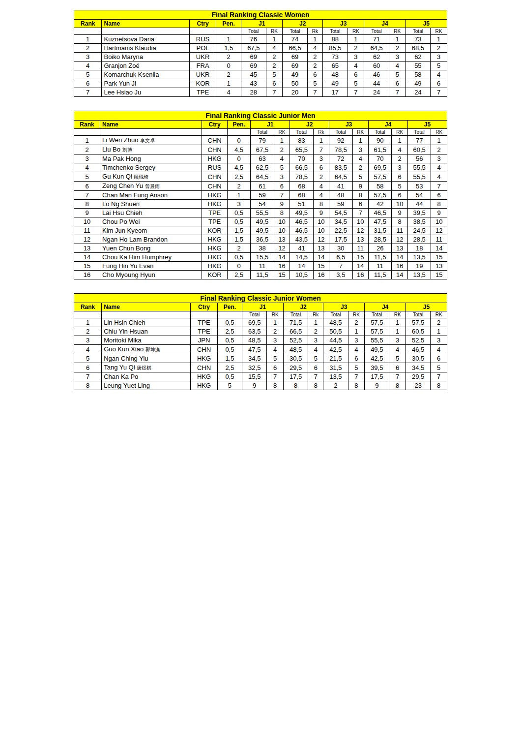| Final Ranking Classic Women |
| Rank | Name | Ctry | Pen. | J1 | J2 | J3 | J4 | J5 |
| | | | | Total | RK | Total | Rk | Total | RK | Total | RK | Total | RK |
| 1 | Kuznetsova Daria | RUS | 1 | 76 | 1 | 74 | 1 | 88 | 1 | 71 | 1 | 73 | 1 |
| 2 | Hartmanis Klaudia | POL | 1,5 | 67,5 | 4 | 66,5 | 4 | 85,5 | 2 | 64,5 | 2 | 68,5 | 2 |
| 3 | Boiko Maryna | UKR | 2 | 69 | 2 | 69 | 2 | 73 | 3 | 62 | 3 | 62 | 3 |
| 4 | Granjon Zoé | FRA | 0 | 69 | 2 | 69 | 2 | 65 | 4 | 60 | 4 | 55 | 5 |
| 5 | Komarchuk Kseniia | UKR | 2 | 45 | 5 | 49 | 6 | 48 | 6 | 46 | 5 | 58 | 4 |
| 6 | Park Yun Ji | KOR | 1 | 43 | 6 | 50 | 5 | 49 | 5 | 44 | 6 | 49 | 6 |
| 7 | Lee Hsiao Ju | TPE | 4 | 28 | 7 | 20 | 7 | 17 | 7 | 24 | 7 | 24 | 7 |
| Final Ranking Classic Junior Men |
| Rank | Name | Ctry | Pen. | J1 | J2 | J3 | J4 | J5 |
| | | | | Total | RK | Total | Rk | Total | RK | Total | RK | Total | RK |
| 1 | Li Wen Zhuo 李文卓 | CHN | 0 | 79 | 1 | 83 | 1 | 92 | 1 | 90 | 1 | 77 | 1 |
| 2 | Liu Bo 刘博 | CHN | 4,5 | 67,5 | 2 | 65,5 | 7 | 78,5 | 3 | 61,5 | 4 | 60,5 | 2 |
| 3 | Ma Pak Hong | HKG | 0 | 63 | 4 | 70 | 3 | 72 | 4 | 70 | 2 | 56 | 3 |
| 4 | Timchenko Sergey | RUS | 4,5 | 62,5 | 5 | 66,5 | 6 | 83,5 | 2 | 69,5 | 3 | 55,5 | 4 |
| 5 | Gu Kun Qi 顾琨琦 | CHN | 2,5 | 64,5 | 3 | 78,5 | 2 | 64,5 | 5 | 57,5 | 6 | 55,5 | 4 |
| 6 | Zeng Chen Yu 曾晨雨 | CHN | 2 | 61 | 6 | 68 | 4 | 41 | 9 | 58 | 5 | 53 | 7 |
| 7 | Chan Man Fung Anson | HKG | 1 | 59 | 7 | 68 | 4 | 48 | 8 | 57,5 | 6 | 54 | 6 |
| 8 | Lo Ng Shuen | HKG | 3 | 54 | 9 | 51 | 8 | 59 | 6 | 42 | 10 | 44 | 8 |
| 9 | Lai Hsu Chieh | TPE | 0,5 | 55,5 | 8 | 49,5 | 9 | 54,5 | 7 | 46,5 | 9 | 39,5 | 9 |
| 10 | Chou Po Wei | TPE | 0,5 | 49,5 | 10 | 46,5 | 10 | 34,5 | 10 | 47,5 | 8 | 38,5 | 10 |
| 11 | Kim Jun Kyeom | KOR | 1,5 | 49,5 | 10 | 46,5 | 10 | 22,5 | 12 | 31,5 | 11 | 24,5 | 12 |
| 12 | Ngan Ho Lam Brandon | HKG | 1,5 | 36,5 | 13 | 43,5 | 12 | 17,5 | 13 | 28,5 | 12 | 28,5 | 11 |
| 13 | Yuen Chun Bong | HKG | 2 | 38 | 12 | 41 | 13 | 30 | 11 | 26 | 13 | 18 | 14 |
| 14 | Chou Ka Him Humphrey | HKG | 0,5 | 15,5 | 14 | 14,5 | 14 | 6,5 | 15 | 11,5 | 14 | 13,5 | 15 |
| 15 | Fung Hin Yu Evan | HKG | 0 | 11 | 16 | 14 | 15 | 7 | 14 | 11 | 16 | 19 | 13 |
| 16 | Cho Myoung Hyun | KOR | 2,5 | 11,5 | 15 | 10,5 | 16 | 3,5 | 16 | 11,5 | 14 | 13,5 | 15 |
| Final Ranking Classic Junior Women |
| Rank | Name | Ctry | Pen. | J1 | J2 | J3 | J4 | J5 |
| | | | | Total | RK | Total | Rk | Total | RK | Total | RK | Total | RK |
| 1 | Lin Hsin Chieh | TPE | 0,5 | 69,5 | 1 | 71,5 | 1 | 48,5 | 2 | 57,5 | 1 | 57,5 | 2 |
| 2 | Chiu Yin Hsuan | TPE | 2,5 | 63,5 | 2 | 66,5 | 2 | 50,5 | 1 | 57,5 | 1 | 60,5 | 1 |
| 3 | Moritoki Mika | JPN | 0,5 | 48,5 | 3 | 52,5 | 3 | 44,5 | 3 | 55,5 | 3 | 52,5 | 3 |
| 4 | Guo Kun Xiao 郭坤潇 | CHN | 0,5 | 47,5 | 4 | 48,5 | 4 | 42,5 | 4 | 49,5 | 4 | 46,5 | 4 |
| 5 | Ngan Ching Yiu | HKG | 1,5 | 34,5 | 5 | 30,5 | 5 | 21,5 | 6 | 42,5 | 5 | 30,5 | 6 |
| 6 | Tang Yu Qi 唐煜棋 | CHN | 2,5 | 32,5 | 6 | 29,5 | 6 | 31,5 | 5 | 39,5 | 6 | 34,5 | 5 |
| 7 | Chan Ka Po | HKG | 0,5 | 15,5 | 7 | 17,5 | 7 | 13,5 | 7 | 17,5 | 7 | 29,5 | 7 |
| 8 | Leung Yuet Ling | HKG | 5 | 9 | 8 | 8 | 8 | 2 | 8 | 9 | 8 | 23 | 8 |